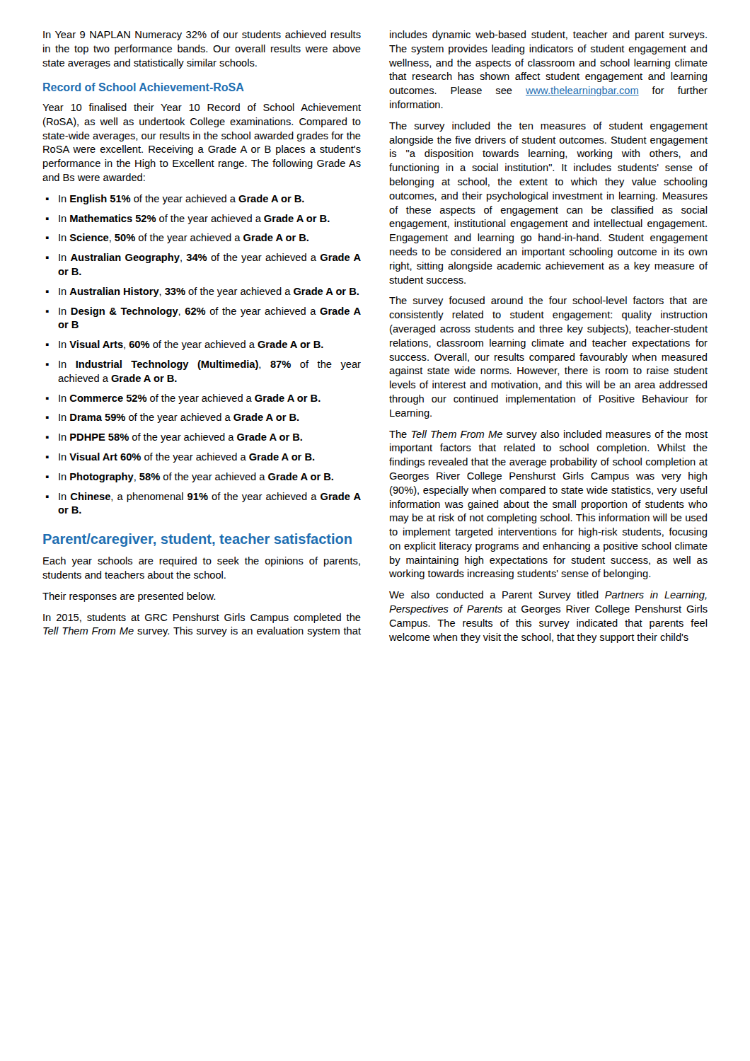In Year 9 NAPLAN Numeracy 32% of our students achieved results in the top two performance bands. Our overall results were above state averages and statistically similar schools.
Record of School Achievement-RoSA
Year 10 finalised their Year 10 Record of School Achievement (RoSA), as well as undertook College examinations. Compared to state-wide averages, our results in the school awarded grades for the RoSA were excellent. Receiving a Grade A or B places a student's performance in the High to Excellent range. The following Grade As and Bs were awarded:
In English 51% of the year achieved a Grade A or B.
In Mathematics 52% of the year achieved a Grade A or B.
In Science, 50% of the year achieved a Grade A or B.
In Australian Geography, 34% of the year achieved a Grade A or B.
In Australian History, 33% of the year achieved a Grade A or B.
In Design & Technology, 62% of the year achieved a Grade A or B
In Visual Arts, 60% of the year achieved a Grade A or B.
In Industrial Technology (Multimedia), 87% of the year achieved a Grade A or B.
In Commerce 52% of the year achieved a Grade A or B.
In Drama 59% of the year achieved a Grade A or B.
In PDHPE 58% of the year achieved a Grade A or B.
In Visual Art 60% of the year achieved a Grade A or B.
In Photography, 58% of the year achieved a Grade A or B.
In Chinese, a phenomenal 91% of the year achieved a Grade A or B.
Parent/caregiver, student, teacher satisfaction
Each year schools are required to seek the opinions of parents, students and teachers about the school.
Their responses are presented below.
In 2015, students at GRC Penshurst Girls Campus completed the Tell Them From Me survey. This survey is an evaluation system that includes dynamic web-based student, teacher and parent surveys. The system provides leading indicators of student engagement and wellness, and the aspects of classroom and school learning climate that research has shown affect student engagement and learning outcomes. Please see www.thelearningbar.com for further information.
The survey included the ten measures of student engagement alongside the five drivers of student outcomes. Student engagement is "a disposition towards learning, working with others, and functioning in a social institution". It includes students' sense of belonging at school, the extent to which they value schooling outcomes, and their psychological investment in learning. Measures of these aspects of engagement can be classified as social engagement, institutional engagement and intellectual engagement. Engagement and learning go hand-in-hand. Student engagement needs to be considered an important schooling outcome in its own right, sitting alongside academic achievement as a key measure of student success.
The survey focused around the four school-level factors that are consistently related to student engagement: quality instruction (averaged across students and three key subjects), teacher-student relations, classroom learning climate and teacher expectations for success. Overall, our results compared favourably when measured against state wide norms. However, there is room to raise student levels of interest and motivation, and this will be an area addressed through our continued implementation of Positive Behaviour for Learning.
The Tell Them From Me survey also included measures of the most important factors that related to school completion. Whilst the findings revealed that the average probability of school completion at Georges River College Penshurst Girls Campus was very high (90%), especially when compared to state wide statistics, very useful information was gained about the small proportion of students who may be at risk of not completing school. This information will be used to implement targeted interventions for high-risk students, focusing on explicit literacy programs and enhancing a positive school climate by maintaining high expectations for student success, as well as working towards increasing students' sense of belonging.
We also conducted a Parent Survey titled Partners in Learning, Perspectives of Parents at Georges River College Penshurst Girls Campus. The results of this survey indicated that parents feel welcome when they visit the school, that they support their child's